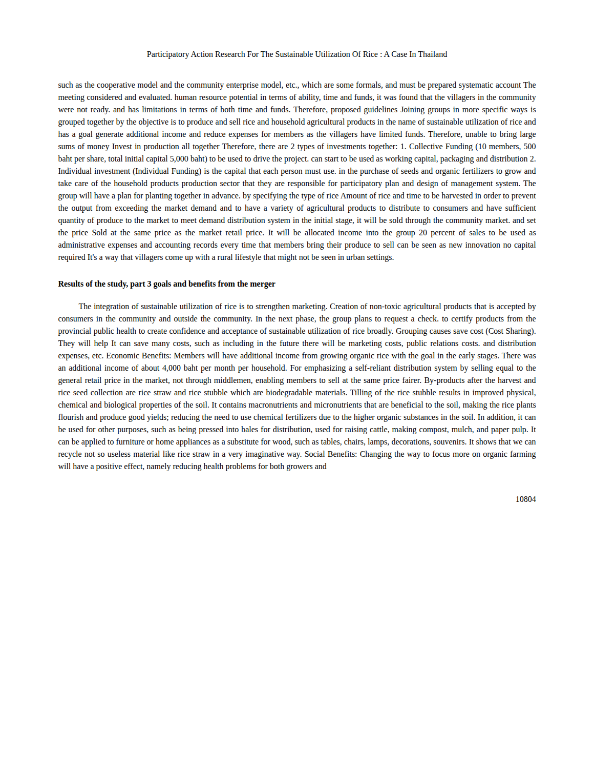Participatory Action Research For The Sustainable Utilization Of Rice : A Case In Thailand
such as the cooperative model and the community enterprise model, etc., which are some formals, and must be prepared systematic account The meeting considered and evaluated. human resource potential in terms of ability, time and funds, it was found that the villagers in the community were not ready. and has limitations in terms of both time and funds. Therefore, proposed guidelines Joining groups in more specific ways is grouped together by the objective is to produce and sell rice and household agricultural products in the name of sustainable utilization of rice and has a goal generate additional income and reduce expenses for members as the villagers have limited funds. Therefore, unable to bring large sums of money Invest in production all together Therefore, there are 2 types of investments together: 1. Collective Funding (10 members, 500 baht per share, total initial capital 5,000 baht) to be used to drive the project. can start to be used as working capital, packaging and distribution 2. Individual investment (Individual Funding) is the capital that each person must use. in the purchase of seeds and organic fertilizers to grow and take care of the household products production sector that they are responsible for participatory plan and design of management system. The group will have a plan for planting together in advance. by specifying the type of rice Amount of rice and time to be harvested in order to prevent the output from exceeding the market demand and to have a variety of agricultural products to distribute to consumers and have sufficient quantity of produce to the market to meet demand distribution system in the initial stage, it will be sold through the community market. and set the price Sold at the same price as the market retail price. It will be allocated income into the group 20 percent of sales to be used as administrative expenses and accounting records every time that members bring their produce to sell can be seen as new innovation no capital required It's a way that villagers come up with a rural lifestyle that might not be seen in urban settings.
Results of the study, part 3 goals and benefits from the merger
The integration of sustainable utilization of rice is to strengthen marketing. Creation of non-toxic agricultural products that is accepted by consumers in the community and outside the community. In the next phase, the group plans to request a check. to certify products from the provincial public health to create confidence and acceptance of sustainable utilization of rice broadly. Grouping causes save cost (Cost Sharing). They will help It can save many costs, such as including in the future there will be marketing costs, public relations costs. and distribution expenses, etc. Economic Benefits: Members will have additional income from growing organic rice with the goal in the early stages. There was an additional income of about 4,000 baht per month per household. For emphasizing a self-reliant distribution system by selling equal to the general retail price in the market, not through middlemen, enabling members to sell at the same price fairer. By-products after the harvest and rice seed collection are rice straw and rice stubble which are biodegradable materials. Tilling of the rice stubble results in improved physical, chemical and biological properties of the soil. It contains macronutrients and micronutrients that are beneficial to the soil, making the rice plants flourish and produce good yields; reducing the need to use chemical fertilizers due to the higher organic substances in the soil. In addition, it can be used for other purposes, such as being pressed into bales for distribution, used for raising cattle, making compost, mulch, and paper pulp. It can be applied to furniture or home appliances as a substitute for wood, such as tables, chairs, lamps, decorations, souvenirs. It shows that we can recycle not so useless material like rice straw in a very imaginative way. Social Benefits: Changing the way to focus more on organic farming will have a positive effect, namely reducing health problems for both growers and
10804